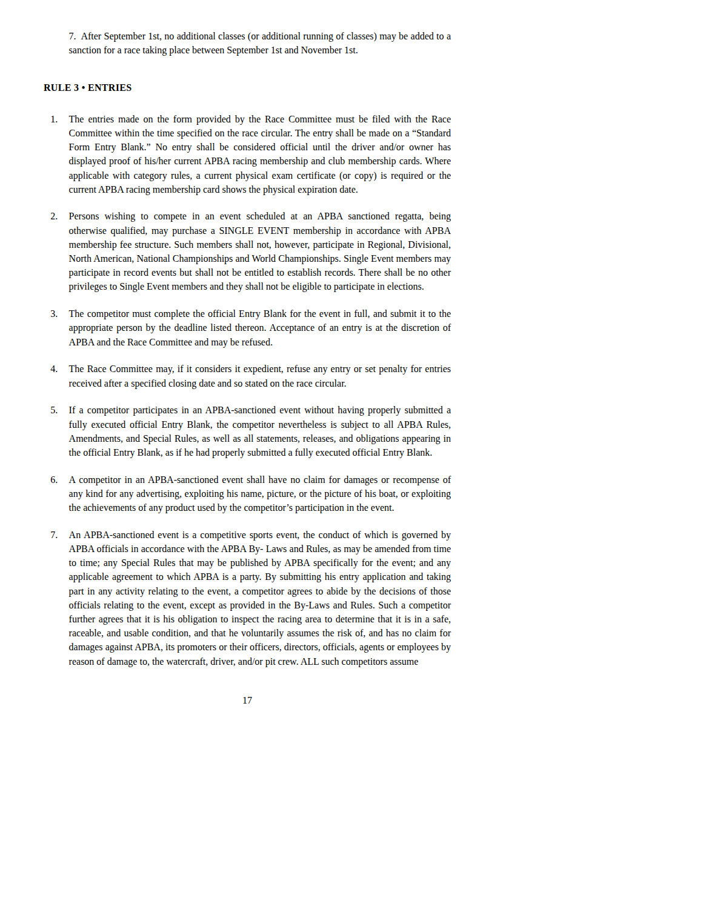7. After September 1st, no additional classes (or additional running of classes) may be added to a sanction for a race taking place between September 1st and November 1st.
RULE 3 • ENTRIES
The entries made on the form provided by the Race Committee must be filed with the Race Committee within the time specified on the race circular. The entry shall be made on a “Standard Form Entry Blank.” No entry shall be considered official until the driver and/or owner has displayed proof of his/her current APBA racing membership and club membership cards. Where applicable with category rules, a current physical exam certificate (or copy) is required or the current APBA racing membership card shows the physical expiration date.
Persons wishing to compete in an event scheduled at an APBA sanctioned regatta, being otherwise qualified, may purchase a SINGLE EVENT membership in accordance with APBA membership fee structure. Such members shall not, however, participate in Regional, Divisional, North American, National Championships and World Championships. Single Event members may participate in record events but shall not be entitled to establish records. There shall be no other privileges to Single Event members and they shall not be eligible to participate in elections.
The competitor must complete the official Entry Blank for the event in full, and submit it to the appropriate person by the deadline listed thereon. Acceptance of an entry is at the discretion of APBA and the Race Committee and may be refused.
The Race Committee may, if it considers it expedient, refuse any entry or set penalty for entries received after a specified closing date and so stated on the race circular.
If a competitor participates in an APBA-sanctioned event without having properly submitted a fully executed official Entry Blank, the competitor nevertheless is subject to all APBA Rules, Amendments, and Special Rules, as well as all statements, releases, and obligations appearing in the official Entry Blank, as if he had properly submitted a fully executed official Entry Blank.
A competitor in an APBA-sanctioned event shall have no claim for damages or recompense of any kind for any advertising, exploiting his name, picture, or the picture of his boat, or exploiting the achievements of any product used by the competitor’s participation in the event.
An APBA-sanctioned event is a competitive sports event, the conduct of which is governed by APBA officials in accordance with the APBA By- Laws and Rules, as may be amended from time to time; any Special Rules that may be published by APBA specifically for the event; and any applicable agreement to which APBA is a party. By submitting his entry application and taking part in any activity relating to the event, a competitor agrees to abide by the decisions of those officials relating to the event, except as provided in the By-Laws and Rules. Such a competitor further agrees that it is his obligation to inspect the racing area to determine that it is in a safe, raceable, and usable condition, and that he voluntarily assumes the risk of, and has no claim for damages against APBA, its promoters or their officers, directors, officials, agents or employees by reason of damage to, the watercraft, driver, and/or pit crew. ALL such competitors assume
17